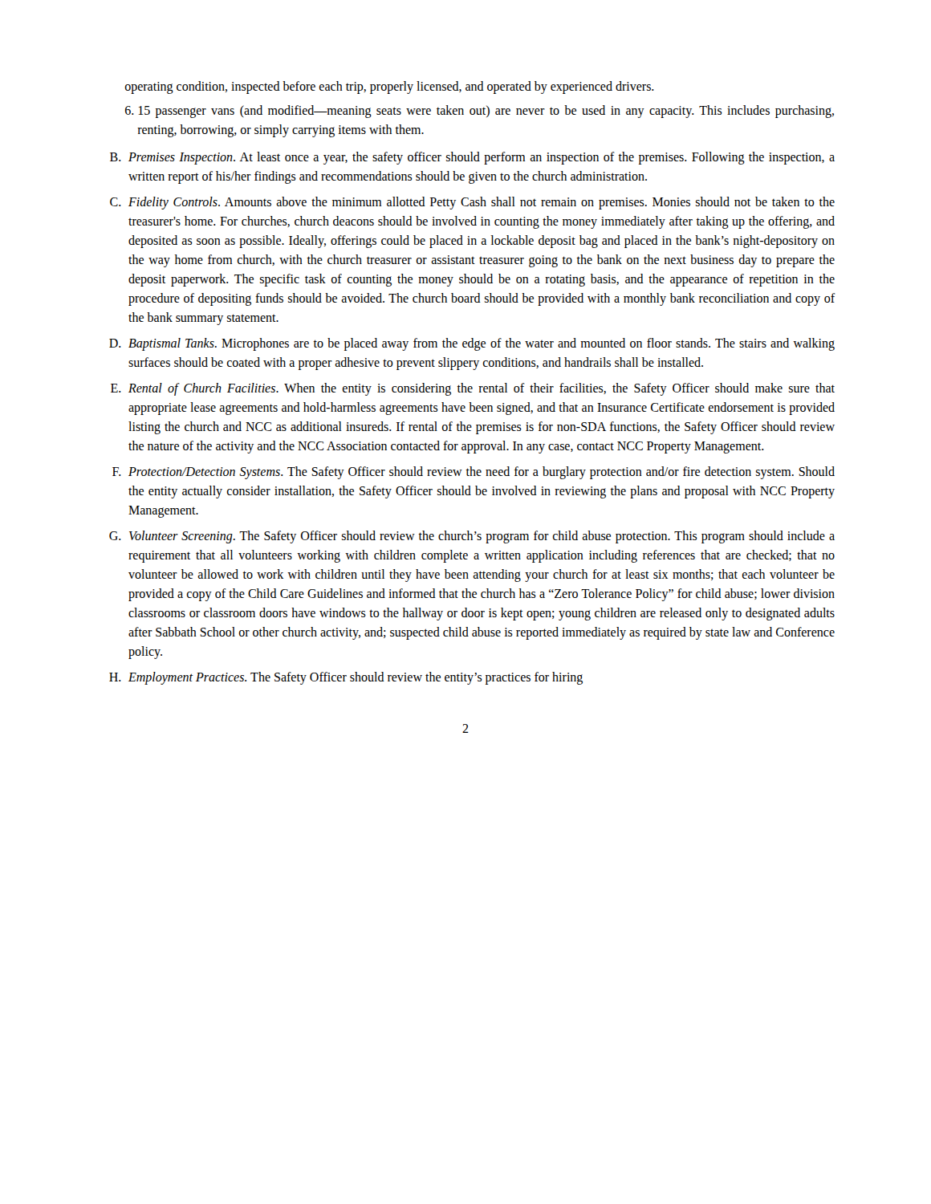operating condition, inspected before each trip, properly licensed, and operated by experienced drivers.
15 passenger vans (and modified—meaning seats were taken out) are never to be used in any capacity. This includes purchasing, renting, borrowing, or simply carrying items with them.
Premises Inspection. At least once a year, the safety officer should perform an inspection of the premises. Following the inspection, a written report of his/her findings and recommendations should be given to the church administration.
Fidelity Controls. Amounts above the minimum allotted Petty Cash shall not remain on premises. Monies should not be taken to the treasurer's home. For churches, church deacons should be involved in counting the money immediately after taking up the offering, and deposited as soon as possible. Ideally, offerings could be placed in a lockable deposit bag and placed in the bank’s night-depository on the way home from church, with the church treasurer or assistant treasurer going to the bank on the next business day to prepare the deposit paperwork. The specific task of counting the money should be on a rotating basis, and the appearance of repetition in the procedure of depositing funds should be avoided. The church board should be provided with a monthly bank reconciliation and copy of the bank summary statement.
Baptismal Tanks. Microphones are to be placed away from the edge of the water and mounted on floor stands. The stairs and walking surfaces should be coated with a proper adhesive to prevent slippery conditions, and handrails shall be installed.
Rental of Church Facilities. When the entity is considering the rental of their facilities, the Safety Officer should make sure that appropriate lease agreements and hold-harmless agreements have been signed, and that an Insurance Certificate endorsement is provided listing the church and NCC as additional insureds. If rental of the premises is for non-SDA functions, the Safety Officer should review the nature of the activity and the NCC Association contacted for approval. In any case, contact NCC Property Management.
Protection/Detection Systems. The Safety Officer should review the need for a burglary protection and/or fire detection system. Should the entity actually consider installation, the Safety Officer should be involved in reviewing the plans and proposal with NCC Property Management.
Volunteer Screening. The Safety Officer should review the church’s program for child abuse protection. This program should include a requirement that all volunteers working with children complete a written application including references that are checked; that no volunteer be allowed to work with children until they have been attending your church for at least six months; that each volunteer be provided a copy of the Child Care Guidelines and informed that the church has a “Zero Tolerance Policy” for child abuse; lower division classrooms or classroom doors have windows to the hallway or door is kept open; young children are released only to designated adults after Sabbath School or other church activity, and; suspected child abuse is reported immediately as required by state law and Conference policy.
Employment Practices. The Safety Officer should review the entity’s practices for hiring
2